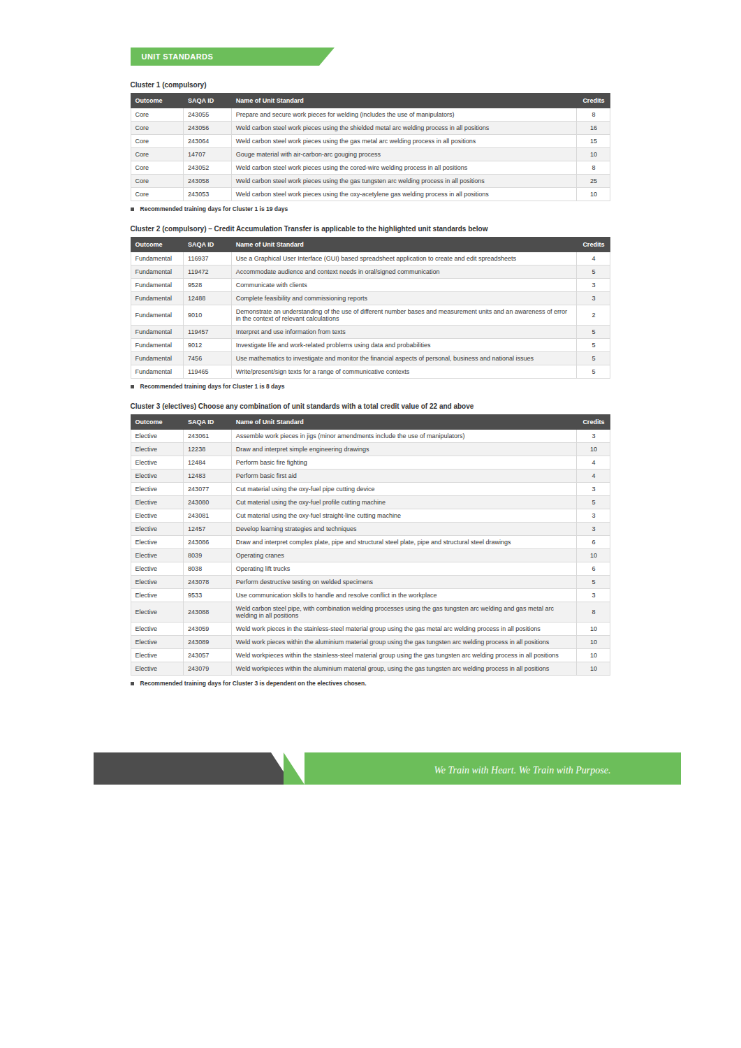UNIT STANDARDS
Cluster 1 (compulsory)
| Outcome | SAQA ID | Name of Unit Standard | Credits |
| --- | --- | --- | --- |
| Core | 243055 | Prepare and secure work pieces for welding (includes the use of manipulators) | 8 |
| Core | 243056 | Weld carbon steel work pieces using the shielded metal arc welding process in all positions | 16 |
| Core | 243064 | Weld carbon steel work pieces using the gas metal arc welding process in all positions | 15 |
| Core | 14707 | Gouge material with air-carbon-arc gouging process | 10 |
| Core | 243052 | Weld carbon steel work pieces using the cored-wire welding process in all positions | 8 |
| Core | 243058 | Weld carbon steel work pieces using the gas tungsten arc welding process in all positions | 25 |
| Core | 243053 | Weld carbon steel work pieces using the oxy-acetylene gas welding process in all positions | 10 |
Recommended training days for Cluster 1 is 19 days
Cluster 2 (compulsory) – Credit Accumulation Transfer is applicable to the highlighted unit standards below
| Outcome | SAQA ID | Name of Unit Standard | Credits |
| --- | --- | --- | --- |
| Fundamental | 116937 | Use a Graphical User Interface (GUI) based spreadsheet application to create and edit spreadsheets | 4 |
| Fundamental | 119472 | Accommodate audience and context needs in oral/signed communication | 5 |
| Fundamental | 9528 | Communicate with clients | 3 |
| Fundamental | 12488 | Complete feasibility and commissioning reports | 3 |
| Fundamental | 9010 | Demonstrate an understanding of the use of different number bases and measurement units and an awareness of error in the context of relevant calculations | 2 |
| Fundamental | 119457 | Interpret and use information from texts | 5 |
| Fundamental | 9012 | Investigate life and work-related problems using data and probabilities | 5 |
| Fundamental | 7456 | Use mathematics to investigate and monitor the financial aspects of personal, business and national issues | 5 |
| Fundamental | 119465 | Write/present/sign texts for a range of communicative contexts | 5 |
Recommended training days for Cluster 1 is 8 days
Cluster 3 (electives) Choose any combination of unit standards with a total credit value of 22 and above
| Outcome | SAQA ID | Name of Unit Standard | Credits |
| --- | --- | --- | --- |
| Elective | 243061 | Assemble work pieces in jigs (minor amendments include the use of manipulators) | 3 |
| Elective | 12238 | Draw and interpret simple engineering drawings | 10 |
| Elective | 12484 | Perform basic fire fighting | 4 |
| Elective | 12483 | Perform basic first aid | 4 |
| Elective | 243077 | Cut material using the oxy-fuel pipe cutting device | 3 |
| Elective | 243080 | Cut material using the oxy-fuel profile cutting machine | 5 |
| Elective | 243081 | Cut material using the oxy-fuel straight-line cutting machine | 3 |
| Elective | 12457 | Develop learning strategies and techniques | 3 |
| Elective | 243086 | Draw and interpret complex plate, pipe and structural steel plate, pipe and structural steel drawings | 6 |
| Elective | 8039 | Operating cranes | 10 |
| Elective | 8038 | Operating lift trucks | 6 |
| Elective | 243078 | Perform destructive testing on welded specimens | 5 |
| Elective | 9533 | Use communication skills to handle and resolve conflict in the workplace | 3 |
| Elective | 243088 | Weld carbon steel pipe, with combination welding processes using the gas tungsten arc welding and gas metal arc welding in all positions | 8 |
| Elective | 243059 | Weld work pieces in the stainless-steel material group using the gas metal arc welding process in all positions | 10 |
| Elective | 243089 | Weld work pieces within the aluminium material group using the gas tungsten arc welding process in all positions | 10 |
| Elective | 243057 | Weld workpieces within the stainless-steel material group using the gas tungsten arc welding process in all positions | 10 |
| Elective | 243079 | Weld workpieces within the aluminium material group, using the gas tungsten arc welding process in all positions | 10 |
Recommended training days for Cluster 3 is dependent on the electives chosen.
We Train with Heart. We Train with Purpose.